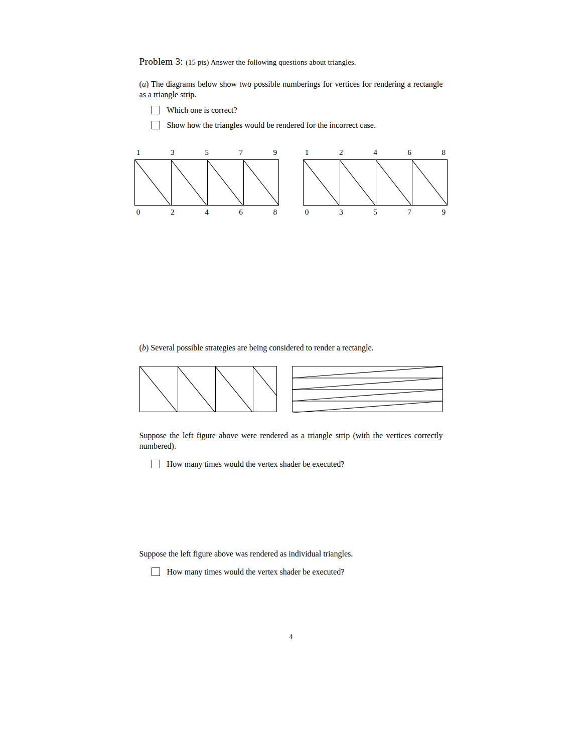Problem 3: (15 pts) Answer the following questions about triangles.
(a) The diagrams below show two possible numberings for vertices for rendering a rectangle as a triangle strip.
Which one is correct?
Show how the triangles would be rendered for the incorrect case.
13579
02468
12468
03579
(b) Several possible strategies are being considered to render a rectangle.
Suppose the left figure above were rendered as a triangle strip (with the vertices correctly numbered).
How many times would the vertex shader be executed?
Suppose the left figure above was rendered as individual triangles.
How many times would the vertex shader be executed?
4